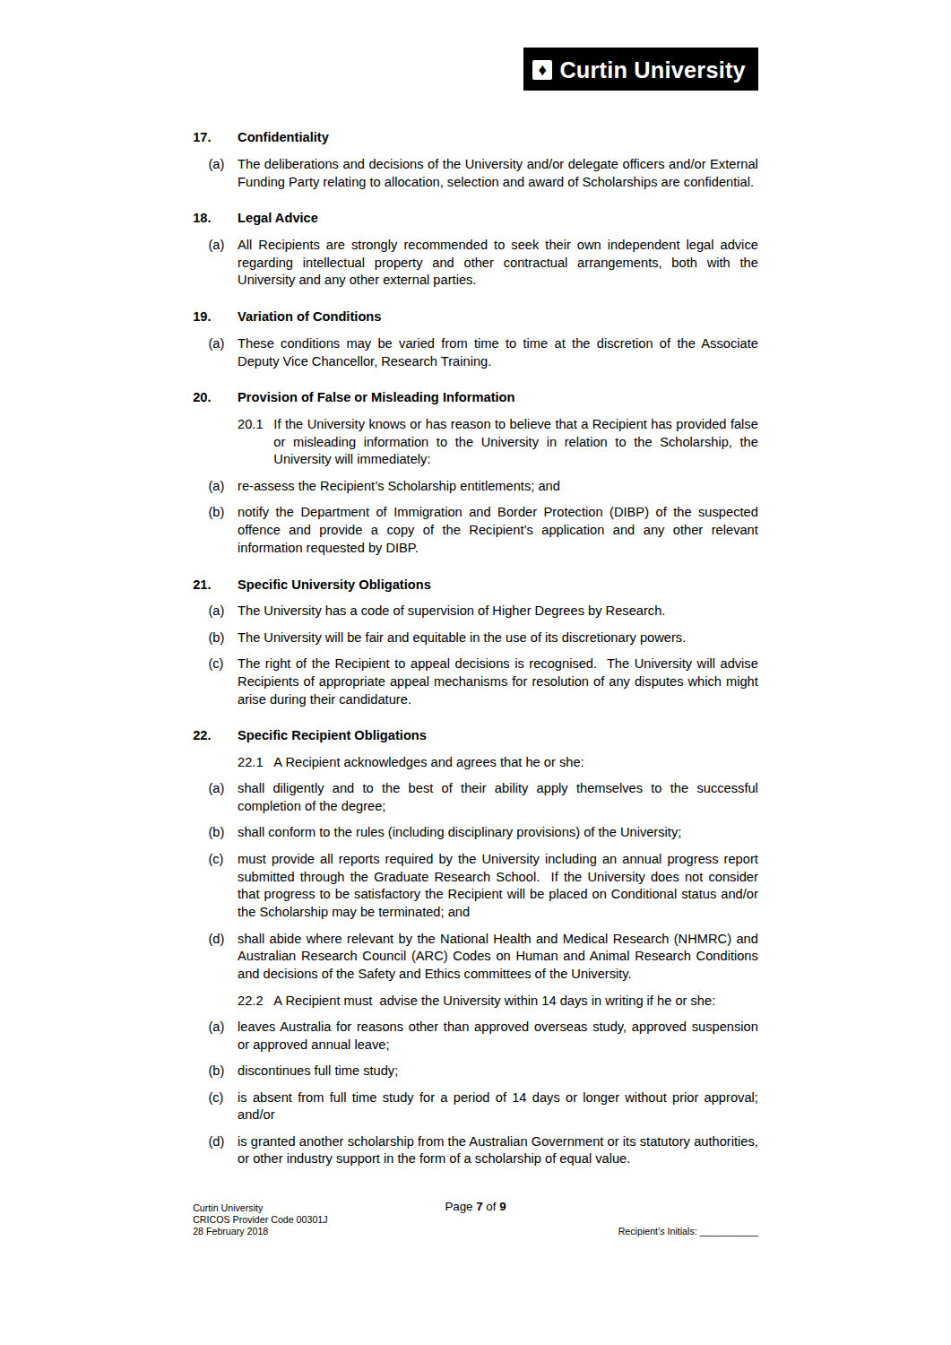♦Curtin University
17.
Confidentiality
(a)
The deliberations and decisions of the University and/or delegate officers and/or External Funding Party relating to allocation, selection and award of Scholarships are confidential.
18.
Legal Advice
(a)
All Recipients are strongly recommended to seek their own independent legal advice regarding intellectual property and other contractual arrangements, both with the University and any other external parties.
19.
Variation of Conditions
(a)
These conditions may be varied from time to time at the discretion of the Associate Deputy Vice Chancellor, Research Training.
20.
Provision of False or Misleading Information
20.1
If the University knows or has reason to believe that a Recipient has provided false or misleading information to the University in relation to the Scholarship, the University will immediately:
(a)
re-assess the Recipient’s Scholarship entitlements; and
(b)
notify the Department of Immigration and Border Protection (DIBP) of the suspected offence and provide a copy of the Recipient’s application and any other relevant information requested by DIBP.
21.
Specific University Obligations
(a)
The University has a code of supervision of Higher Degrees by Research.
(b)
The University will be fair and equitable in the use of its discretionary powers.
(c)
The right of the Recipient to appeal decisions is recognised. The University will advise Recipients of appropriate appeal mechanisms for resolution of any disputes which might arise during their candidature.
22.
Specific Recipient Obligations
22.1
A Recipient acknowledges and agrees that he or she:
(a)
shall diligently and to the best of their ability apply themselves to the successful completion of the degree;
(b)
shall conform to the rules (including disciplinary provisions) of the University;
(c)
must provide all reports required by the University including an annual progress report submitted through the Graduate Research School. If the University does not consider that progress to be satisfactory the Recipient will be placed on Conditional status and/or the Scholarship may be terminated; and
(d)
shall abide where relevant by the National Health and Medical Research (NHMRC) and Australian Research Council (ARC) Codes on Human and Animal Research Conditions and decisions of the Safety and Ethics committees of the University.
22.2
A Recipient must advise the University within 14 days in writing if he or she:
(a)
leaves Australia for reasons other than approved overseas study, approved suspension or approved annual leave;
(b)
discontinues full time study;
(c)
is absent from full time study for a period of 14 days or longer without prior approval; and/or
(d)
is granted another scholarship from the Australian Government or its statutory authorities, or other industry support in the form of a scholarship of equal value.
Page 7 of 9
| Curtin University CRICOS Provider Code 00301J 28 February 2018 | Recipient’s Initials: ___________ |